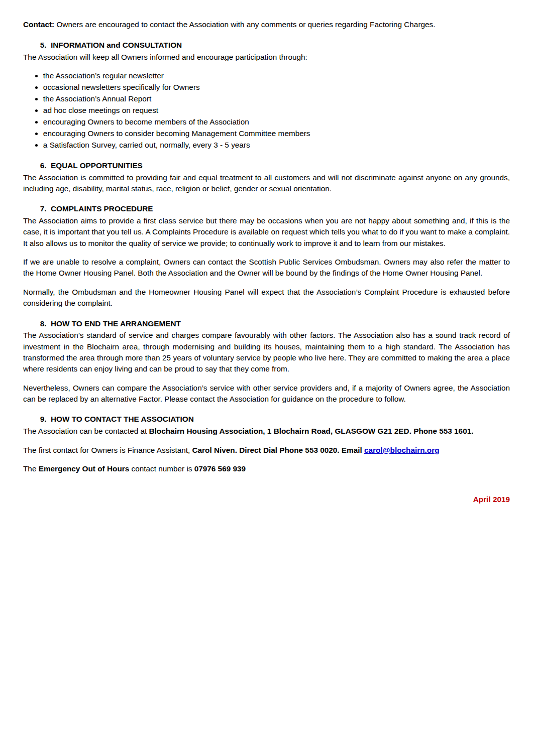Contact: Owners are encouraged to contact the Association with any comments or queries regarding Factoring Charges.
5. INFORMATION and CONSULTATION
The Association will keep all Owners informed and encourage participation through:
the Association’s regular newsletter
occasional newsletters specifically for Owners
the Association’s Annual Report
ad hoc close meetings on request
encouraging Owners to become members of the Association
encouraging Owners to consider becoming Management Committee members
a Satisfaction Survey, carried out, normally, every 3 - 5 years
6. EQUAL OPPORTUNITIES
The Association is committed to providing fair and equal treatment to all customers and will not discriminate against anyone on any grounds, including age, disability, marital status, race, religion or belief, gender or sexual orientation.
7. COMPLAINTS PROCEDURE
The Association aims to provide a first class service but there may be occasions when you are not happy about something and, if this is the case, it is important that you tell us. A Complaints Procedure is available on request which tells you what to do if you want to make a complaint. It also allows us to monitor the quality of service we provide; to continually work to improve it and to learn from our mistakes.
If we are unable to resolve a complaint, Owners can contact the Scottish Public Services Ombudsman. Owners may also refer the matter to the Home Owner Housing Panel. Both the Association and the Owner will be bound by the findings of the Home Owner Housing Panel.
Normally, the Ombudsman and the Homeowner Housing Panel will expect that the Association’s Complaint Procedure is exhausted before considering the complaint.
8. HOW TO END THE ARRANGEMENT
The Association’s standard of service and charges compare favourably with other factors. The Association also has a sound track record of investment in the Blochairn area, through modernising and building its houses, maintaining them to a high standard. The Association has transformed the area through more than 25 years of voluntary service by people who live here. They are committed to making the area a place where residents can enjoy living and can be proud to say that they come from.
Nevertheless, Owners can compare the Association’s service with other service providers and, if a majority of Owners agree, the Association can be replaced by an alternative Factor. Please contact the Association for guidance on the procedure to follow.
9. HOW TO CONTACT THE ASSOCIATION
The Association can be contacted at Blochairn Housing Association, 1 Blochairn Road, GLASGOW G21 2ED. Phone 553 1601.
The first contact for Owners is Finance Assistant, Carol Niven. Direct Dial Phone 553 0020. Email carol@blochairn.org
The Emergency Out of Hours contact number is 07976 569 939
April 2019